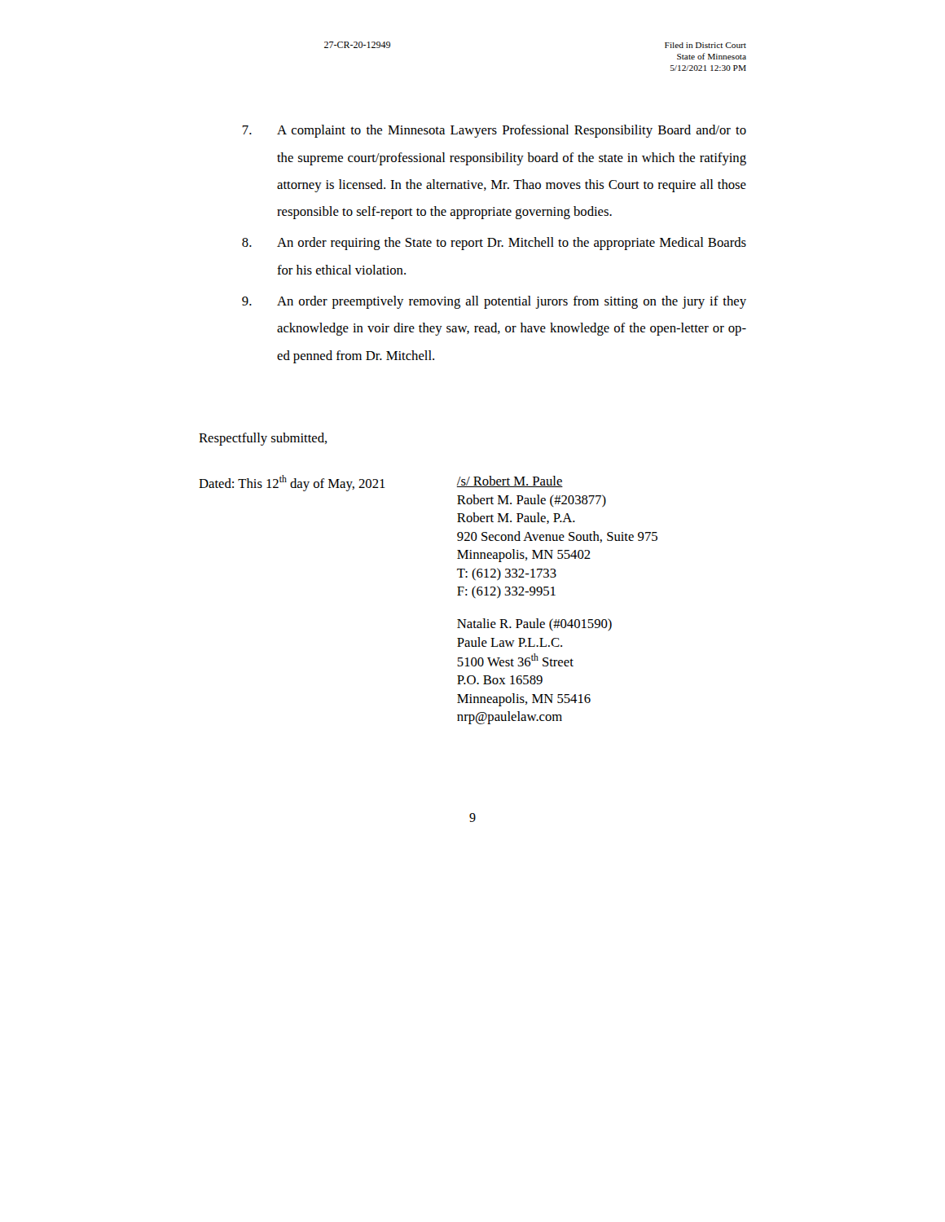27-CR-20-12949
Filed in District Court
State of Minnesota
5/12/2021 12:30 PM
7. A complaint to the Minnesota Lawyers Professional Responsibility Board and/or to the supreme court/professional responsibility board of the state in which the ratifying attorney is licensed. In the alternative, Mr. Thao moves this Court to require all those responsible to self-report to the appropriate governing bodies.
8. An order requiring the State to report Dr. Mitchell to the appropriate Medical Boards for his ethical violation.
9. An order preemptively removing all potential jurors from sitting on the jury if they acknowledge in voir dire they saw, read, or have knowledge of the open-letter or op-ed penned from Dr. Mitchell.
Respectfully submitted,
Dated: This 12th day of May, 2021
/s/ Robert M. Paule
Robert M. Paule (#203877)
Robert M. Paule, P.A.
920 Second Avenue South, Suite 975
Minneapolis, MN 55402
T: (612) 332-1733
F: (612) 332-9951
Natalie R. Paule (#0401590)
Paule Law P.L.L.C.
5100 West 36th Street
P.O. Box 16589
Minneapolis, MN 55416
nrp@paulelaw.com
9